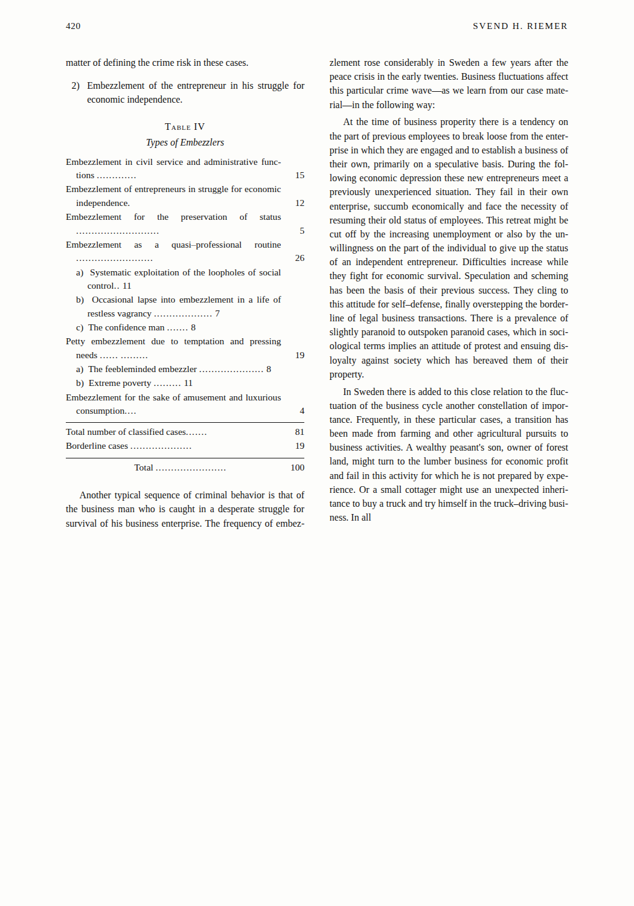420 Svend H. Riemer
matter of defining the crime risk in these cases.
2) Embezzlement of the entrepreneur in his struggle for economic independence.
Table IV Types of Embezzlers
| Embezzlement in civil service and administrative functions ............. | 15 |
| Embezzlement of entrepreneurs in struggle for economic independence. | 12 |
| Embezzlement for the preservation of status ........................... | 5 |
| Embezzlement as a quasi–professional routine ......................... | 26 |
| a) Systematic exploitation of the loopholes of social control .. 11 | |
| b) Occasional lapse into embezzlement in a life of restless vagrancy ................... 7 | |
| c) The confidence man ....... 8 | |
| Petty embezzlement due to temptation and pressing needs ...... ......... | 19 |
| a) The feebleminded embezzler ..................... 8 | |
| b) Extreme poverty ......... 11 | |
| Embezzlement for the sake of amusement and luxurious consumption .... | 4 |
| Total number of classified cases ....... | 81 |
| Borderline cases .................... | 19 |
| Total ....................... | 100 |
Another typical sequence of criminal behavior is that of the business man who is caught in a desperate struggle for survival of his business enterprise. The frequency of embezzlement rose considerably in Sweden a few years after the peace crisis in the early twenties. Business fluctuations affect this particular crime wave—as we learn from our case material—in the following way:
At the time of business properity there is a tendency on the part of previous employees to break loose from the enterprise in which they are engaged and to establish a business of their own, primarily on a speculative basis. During the following economic depression these new entrepreneurs meet a previously unexperienced situation. They fail in their own enterprise, succumb economically and face the necessity of resuming their old status of employees. This retreat might be cut off by the increasing unemployment or also by the unwillingness on the part of the individual to give up the status of an independent entrepreneur. Difficulties increase while they fight for economic survival. Speculation and scheming has been the basis of their previous success. They cling to this attitude for self–defense, finally overstepping the borderline of legal business transactions. There is a prevalence of slightly paranoid to outspoken paranoid cases, which in sociological terms implies an attitude of protest and ensuing disloyalty against society which has bereaved them of their property.
In Sweden there is added to this close relation to the fluctuation of the business cycle another constellation of importance. Frequently, in these particular cases, a transition has been made from farming and other agricultural pursuits to business activities. A wealthy peasant's son, owner of forest land, might turn to the lumber business for economic profit and fail in this activity for which he is not prepared by experience. Or a small cottager might use an unexpected inheritance to buy a truck and try himself in the truck–driving business. In all